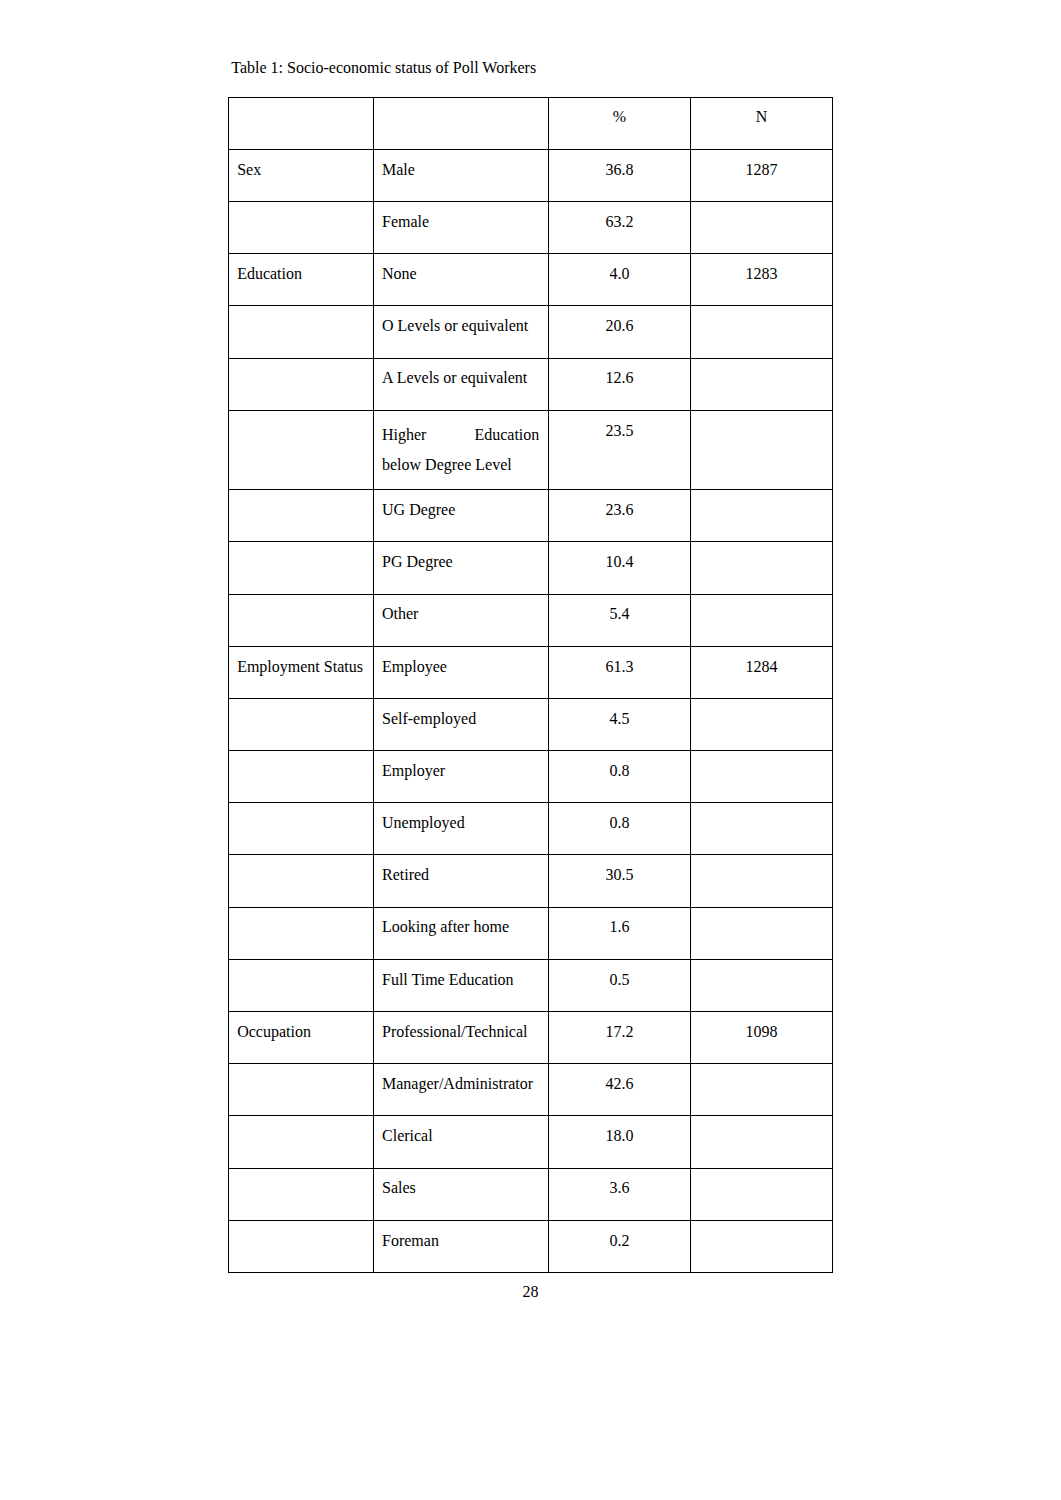Table 1: Socio-economic status of Poll Workers
| | | % | N |
| Sex | Male | 36.8 | 1287 |
| | Female | 63.2 | |
| Education | None | 4.0 | 1283 |
| | O Levels or equivalent | 20.6 | |
| | A Levels or equivalent | 12.6 | |
| | Higher Education below Degree Level | 23.5 | |
| | UG Degree | 23.6 | |
| | PG Degree | 10.4 | |
| | Other | 5.4 | |
| Employment Status | Employee | 61.3 | 1284 |
| | Self-employed | 4.5 | |
| | Employer | 0.8 | |
| | Unemployed | 0.8 | |
| | Retired | 30.5 | |
| | Looking after home | 1.6 | |
| | Full Time Education | 0.5 | |
| Occupation | Professional/Technical | 17.2 | 1098 |
| | Manager/Administrator | 42.6 | |
| | Clerical | 18.0 | |
| | Sales | 3.6 | |
| | Foreman | 0.2 | |
28